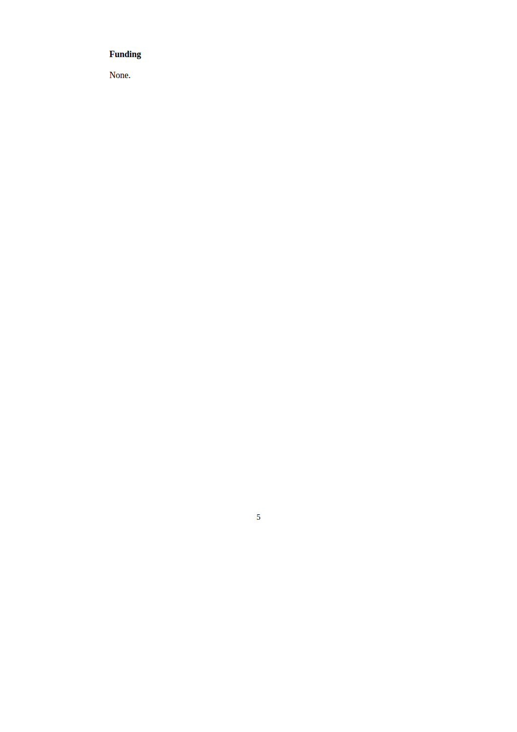Funding
None.
5